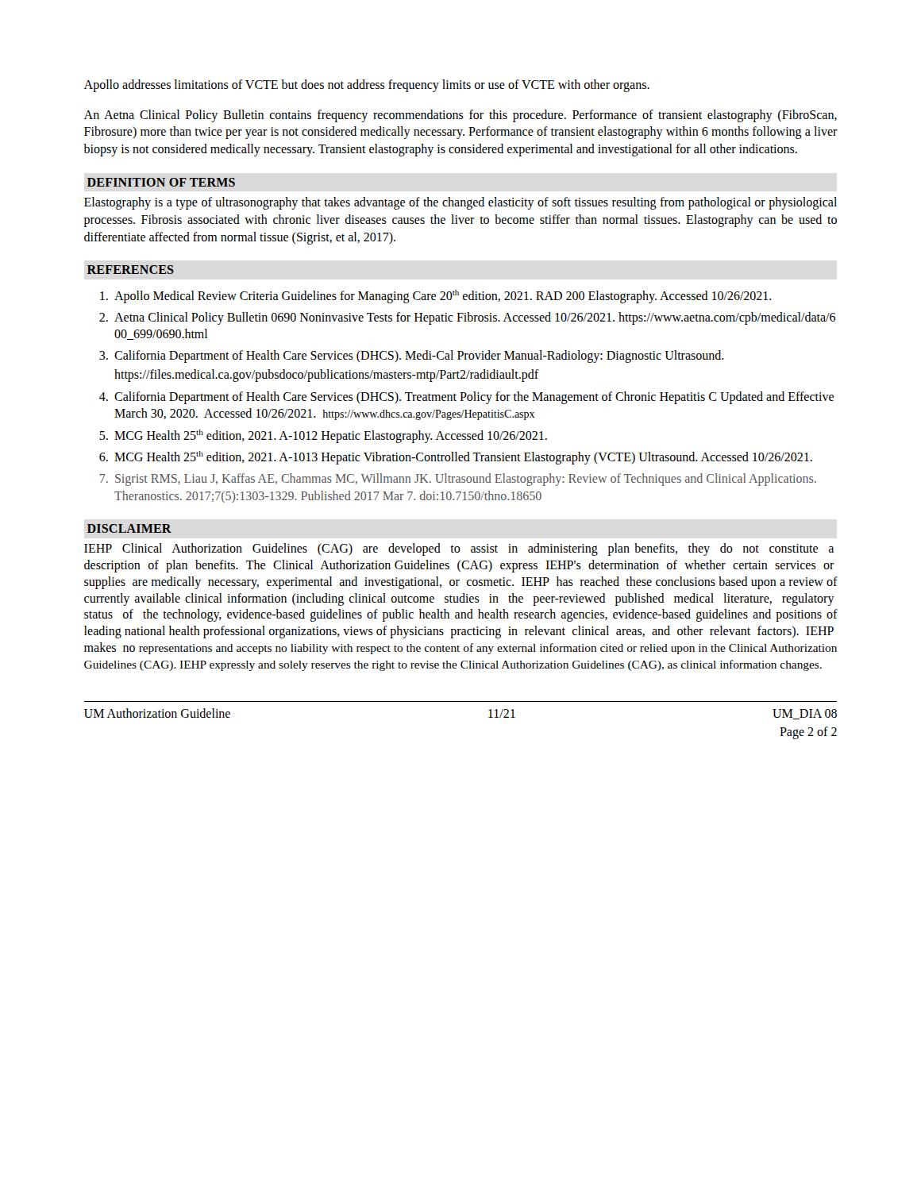Apollo addresses limitations of VCTE but does not address frequency limits or use of VCTE with other organs.
An Aetna Clinical Policy Bulletin contains frequency recommendations for this procedure. Performance of transient elastography (FibroScan, Fibrosure) more than twice per year is not considered medically necessary. Performance of transient elastography within 6 months following a liver biopsy is not considered medically necessary. Transient elastography is considered experimental and investigational for all other indications.
DEFINITION OF TERMS
Elastography is a type of ultrasonography that takes advantage of the changed elasticity of soft tissues resulting from pathological or physiological processes. Fibrosis associated with chronic liver diseases causes the liver to become stiffer than normal tissues. Elastography can be used to differentiate affected from normal tissue (Sigrist, et al, 2017).
REFERENCES
Apollo Medical Review Criteria Guidelines for Managing Care 20th edition, 2021. RAD 200 Elastography. Accessed 10/26/2021.
Aetna Clinical Policy Bulletin 0690 Noninvasive Tests for Hepatic Fibrosis. Accessed 10/26/2021. https://www.aetna.com/cpb/medical/data/600_699/0690.html
California Department of Health Care Services (DHCS). Medi-Cal Provider Manual-Radiology: Diagnostic Ultrasound. https://files.medical.ca.gov/pubsdoco/publications/masters-mtp/Part2/radidiault.pdf
California Department of Health Care Services (DHCS). Treatment Policy for the Management of Chronic Hepatitis C Updated and Effective March 30, 2020. Accessed 10/26/2021. https://www.dhcs.ca.gov/Pages/HepatitisC.aspx
MCG Health 25th edition, 2021. A-1012 Hepatic Elastography. Accessed 10/26/2021.
MCG Health 25th edition, 2021. A-1013 Hepatic Vibration-Controlled Transient Elastography (VCTE) Ultrasound. Accessed 10/26/2021.
Sigrist RMS, Liau J, Kaffas AE, Chammas MC, Willmann JK. Ultrasound Elastography: Review of Techniques and Clinical Applications. Theranostics. 2017;7(5):1303-1329. Published 2017 Mar 7. doi:10.7150/thno.18650
DISCLAIMER
IEHP Clinical Authorization Guidelines (CAG) are developed to assist in administering plan benefits, they do not constitute a description of plan benefits. The Clinical Authorization Guidelines (CAG) express IEHP's determination of whether certain services or supplies are medically necessary, experimental and investigational, or cosmetic. IEHP has reached these conclusions based upon a review of currently available clinical information (including clinical outcome studies in the peer-reviewed published medical literature, regulatory status of the technology, evidence-based guidelines of public health and health research agencies, evidence-based guidelines and positions of leading national health professional organizations, views of physicians practicing in relevant clinical areas, and other relevant factors). IEHP makes no representations and accepts no liability with respect to the content of any external information cited or relied upon in the Clinical Authorization Guidelines (CAG). IEHP expressly and solely reserves the right to revise the Clinical Authorization Guidelines (CAG), as clinical information changes.
UM Authorization Guideline
11/21
UM_DIA 08Page 2 of 2